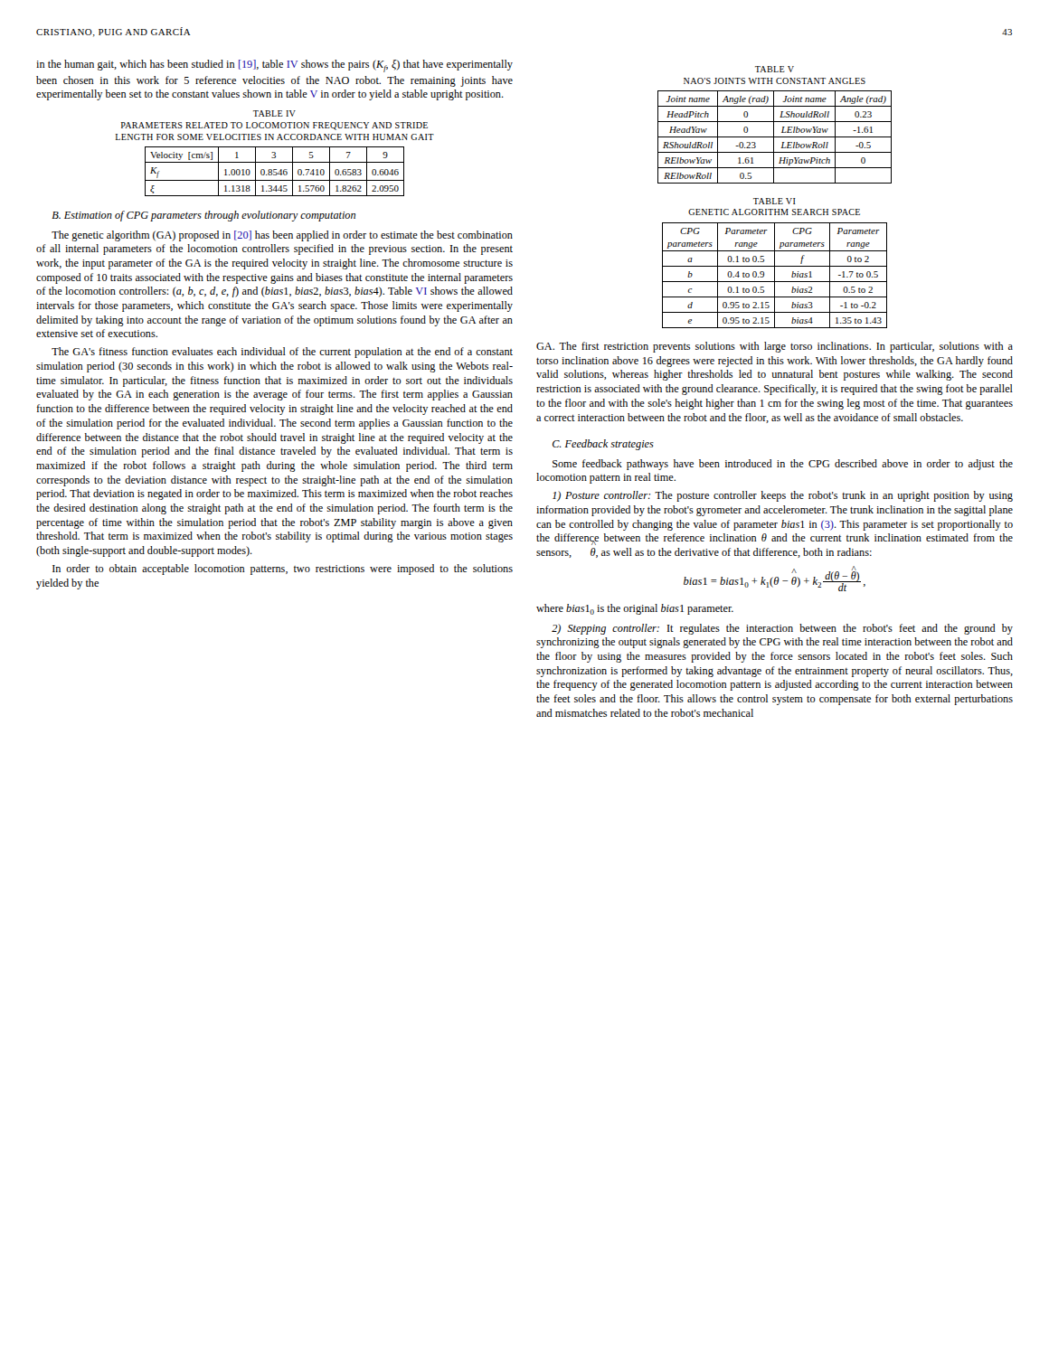CRISTIANO, PUIG AND GARCÍA
43
in the human gait, which has been studied in [19], table IV shows the pairs (Kf, ξ) that have experimentally been chosen in this work for 5 reference velocities of the NAO robot. The remaining joints have experimentally been set to the constant values shown in table V in order to yield a stable upright position.
TABLE IV Parameters related to locomotion frequency and stride
length for some velocities in accordance with human gait
| Velocity [cm/s] | 1 | 3 | 5 | 7 | 9 |
| K f | 1.0010 | 0.8546 | 0.7410 | 0.6583 | 0.6046 |
| ξ | 1.1318 | 1.3445 | 1.5760 | 1.8262 | 2.0950 |
B. Estimation of CPG parameters through evolutionary computation
The genetic algorithm (GA) proposed in [20] has been applied in order to estimate the best combination of all internal parameters of the locomotion controllers specified in the previous section. In the present work, the input parameter of the GA is the required velocity in straight line. The chromosome structure is composed of 10 traits associated with the respective gains and biases that constitute the internal parameters of the locomotion controllers: (a, b, c, d, e, f) and (bias1, bias2, bias3, bias4). Table VI shows the allowed intervals for those parameters, which constitute the GA's search space. Those limits were experimentally delimited by taking into account the range of variation of the optimum solutions found by the GA after an extensive set of executions.
The GA's fitness function evaluates each individual of the current population at the end of a constant simulation period (30 seconds in this work) in which the robot is allowed to walk using the Webots real-time simulator. In particular, the fitness function that is maximized in order to sort out the individuals evaluated by the GA in each generation is the average of four terms. The first term applies a Gaussian function to the difference between the required velocity in straight line and the velocity reached at the end of the simulation period for the evaluated individual. The second term applies a Gaussian function to the difference between the distance that the robot should travel in straight line at the required velocity at the end of the simulation period and the final distance traveled by the evaluated individual. That term is maximized if the robot follows a straight path during the whole simulation period. The third term corresponds to the deviation distance with respect to the straight-line path at the end of the simulation period. That deviation is negated in order to be maximized. This term is maximized when the robot reaches the desired destination along the straight path at the end of the simulation period. The fourth term is the percentage of time within the simulation period that the robot's ZMP stability margin is above a given threshold. That term is maximized when the robot's stability is optimal during the various motion stages (both single-support and double-support modes).
In order to obtain acceptable locomotion patterns, two restrictions were imposed to the solutions yielded by the
TABLE V NAO's joints with constant angles
| Joint name | Angle (rad) | Joint name | Angle (rad) |
| --- | --- | --- | --- |
| HeadPitch | 0 | LShouldRoll | 0.23 |
| HeadYaw | 0 | LElbowYaw | -1.61 |
| RShouldRoll | -0.23 | LElbowRoll | -0.5 |
| RElbowYaw | 1.61 | HipYawPitch | 0 |
| RElbowRoll | 0.5 | | |
TABLE VI Genetic algorithm search space
| CPG parameters | Parameter range | CPG parameters | Parameter range |
| --- | --- | --- | --- |
| a | 0.1 to 0.5 | f | 0 to 2 |
| b | 0.4 to 0.9 | bias 1 | -1.7 to 0.5 |
| c | 0.1 to 0.5 | bias 2 | 0.5 to 2 |
| d | 0.95 to 2.15 | bias 3 | -1 to -0.2 |
| e | 0.95 to 2.15 | bias 4 | 1.35 to 1.43 |
GA. The first restriction prevents solutions with large torso inclinations. In particular, solutions with a torso inclination above 16 degrees were rejected in this work. With lower thresholds, the GA hardly found valid solutions, whereas higher thresholds led to unnatural bent postures while walking. The second restriction is associated with the ground clearance. Specifically, it is required that the swing foot be parallel to the floor and with the sole's height higher than 1 cm for the swing leg most of the time. That guarantees a correct interaction between the robot and the floor, as well as the avoidance of small obstacles.
C. Feedback strategies
Some feedback pathways have been introduced in the CPG described above in order to adjust the locomotion pattern in real time.
1) Posture controller: The posture controller keeps the robot's trunk in an upright position by using information provided by the robot's gyrometer and accelerometer. The trunk inclination in the sagittal plane can be controlled by changing the value of parameter bias1 in (3). This parameter is set proportionally to the difference between the reference inclination θ and the current trunk inclination estimated from the sensors, θ, as well as to the derivative of that difference, both in radians:
bias1 = bias10 + k1(θ − θ) + k2d(θ − θ) dt,
where bias10 is the original bias1 parameter.
2) Stepping controller: It regulates the interaction between the robot's feet and the ground by synchronizing the output signals generated by the CPG with the real time interaction between the robot and the floor by using the measures provided by the force sensors located in the robot's feet soles. Such synchronization is performed by taking advantage of the entrainment property of neural oscillators. Thus, the frequency of the generated locomotion pattern is adjusted according to the current interaction between the feet soles and the floor. This allows the control system to compensate for both external perturbations and mismatches related to the robot's mechanical